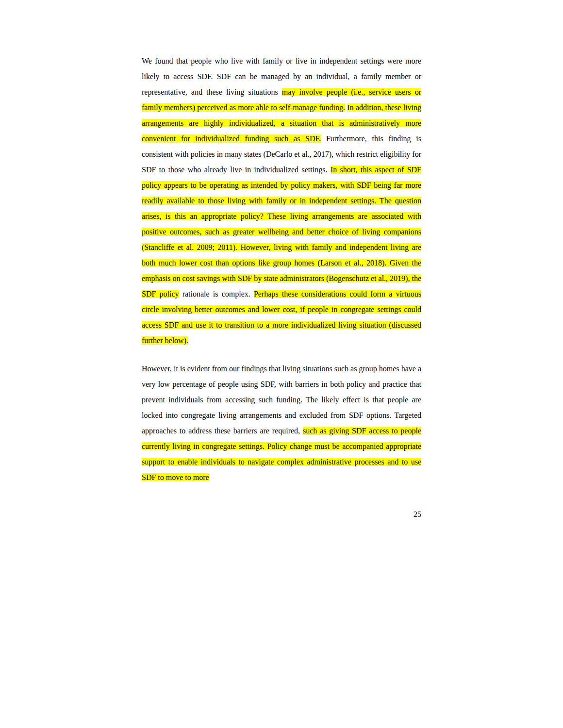We found that people who live with family or live in independent settings were more likely to access SDF. SDF can be managed by an individual, a family member or representative, and these living situations may involve people (i.e., service users or family members) perceived as more able to self-manage funding. In addition, these living arrangements are highly individualized, a situation that is administratively more convenient for individualized funding such as SDF. Furthermore, this finding is consistent with policies in many states (DeCarlo et al., 2017), which restrict eligibility for SDF to those who already live in individualized settings. In short, this aspect of SDF policy appears to be operating as intended by policy makers, with SDF being far more readily available to those living with family or in independent settings. The question arises, is this an appropriate policy? These living arrangements are associated with positive outcomes, such as greater wellbeing and better choice of living companions (Stancliffe et al. 2009; 2011). However, living with family and independent living are both much lower cost than options like group homes (Larson et al., 2018). Given the emphasis on cost savings with SDF by state administrators (Bogenschutz et al., 2019), the SDF policy rationale is complex. Perhaps these considerations could form a virtuous circle involving better outcomes and lower cost, if people in congregate settings could access SDF and use it to transition to a more individualized living situation (discussed further below).
However, it is evident from our findings that living situations such as group homes have a very low percentage of people using SDF, with barriers in both policy and practice that prevent individuals from accessing such funding. The likely effect is that people are locked into congregate living arrangements and excluded from SDF options. Targeted approaches to address these barriers are required, such as giving SDF access to people currently living in congregate settings. Policy change must be accompanied appropriate support to enable individuals to navigate complex administrative processes and to use SDF to move to more
25